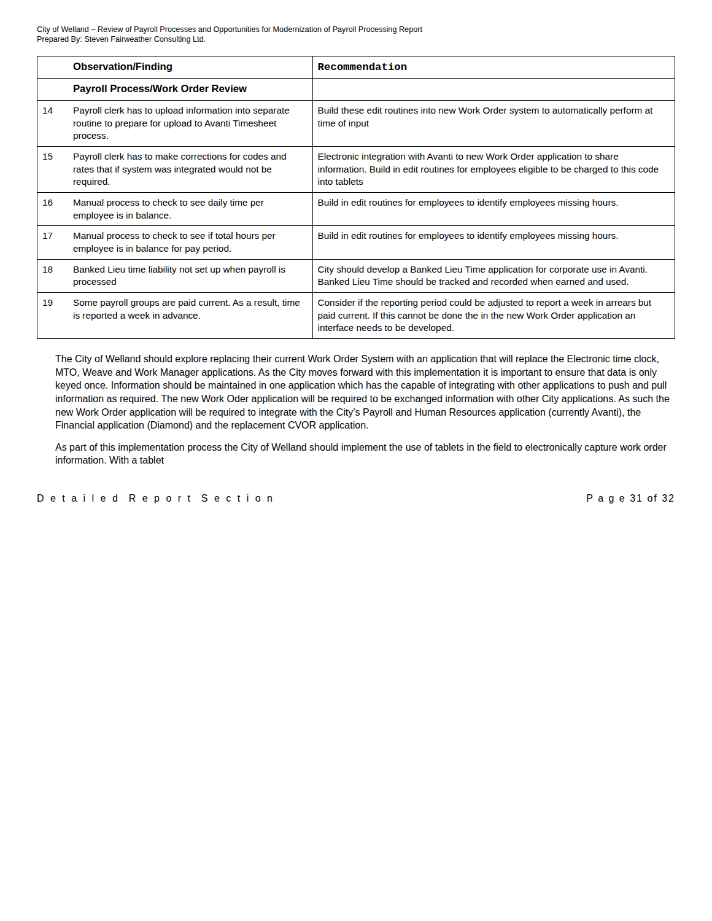City of Welland – Review of Payroll Processes and Opportunities for Modernization of Payroll Processing Report
Prepared By: Steven Fairweather Consulting Ltd.
| | Observation/Finding | Recommendation |
| | Payroll Process/Work Order Review | |
| 14 | Payroll clerk has to upload information into separate routine to prepare for upload to Avanti Timesheet process. | Build these edit routines into new Work Order system to automatically perform at time of input |
| 15 | Payroll clerk has to make corrections for codes and rates that if system was integrated would not be required. | Electronic integration with Avanti to new Work Order application to share information. Build in edit routines for employees eligible to be charged to this code into tablets |
| 16 | Manual process to check to see daily time per employee is in balance. | Build in edit routines for employees to identify employees missing hours. |
| 17 | Manual process to check to see if total hours per employee is in balance for pay period. | Build in edit routines for employees to identify employees missing hours. |
| 18 | Banked Lieu time liability not set up when payroll is processed | City should develop a Banked Lieu Time application for corporate use in Avanti. Banked Lieu Time should be tracked and recorded when earned and used. |
| 19 | Some payroll groups are paid current. As a result, time is reported a week in advance. | Consider if the reporting period could be adjusted to report a week in arrears but paid current. If this cannot be done the in the new Work Order application an interface needs to be developed. |
The City of Welland should explore replacing their current Work Order System with an application that will replace the Electronic time clock, MTO, Weave and Work Manager applications. As the City moves forward with this implementation it is important to ensure that data is only keyed once. Information should be maintained in one application which has the capable of integrating with other applications to push and pull information as required. The new Work Oder application will be required to be exchanged information with other City applications. As such the new Work Order application will be required to integrate with the City’s Payroll and Human Resources application (currently Avanti), the Financial application (Diamond) and the replacement CVOR application.
As part of this implementation process the City of Welland should implement the use of tablets in the field to electronically capture work order information. With a tablet
D e t a i l e d R e p o r t S e c t i o n
P a g e 31 of 32